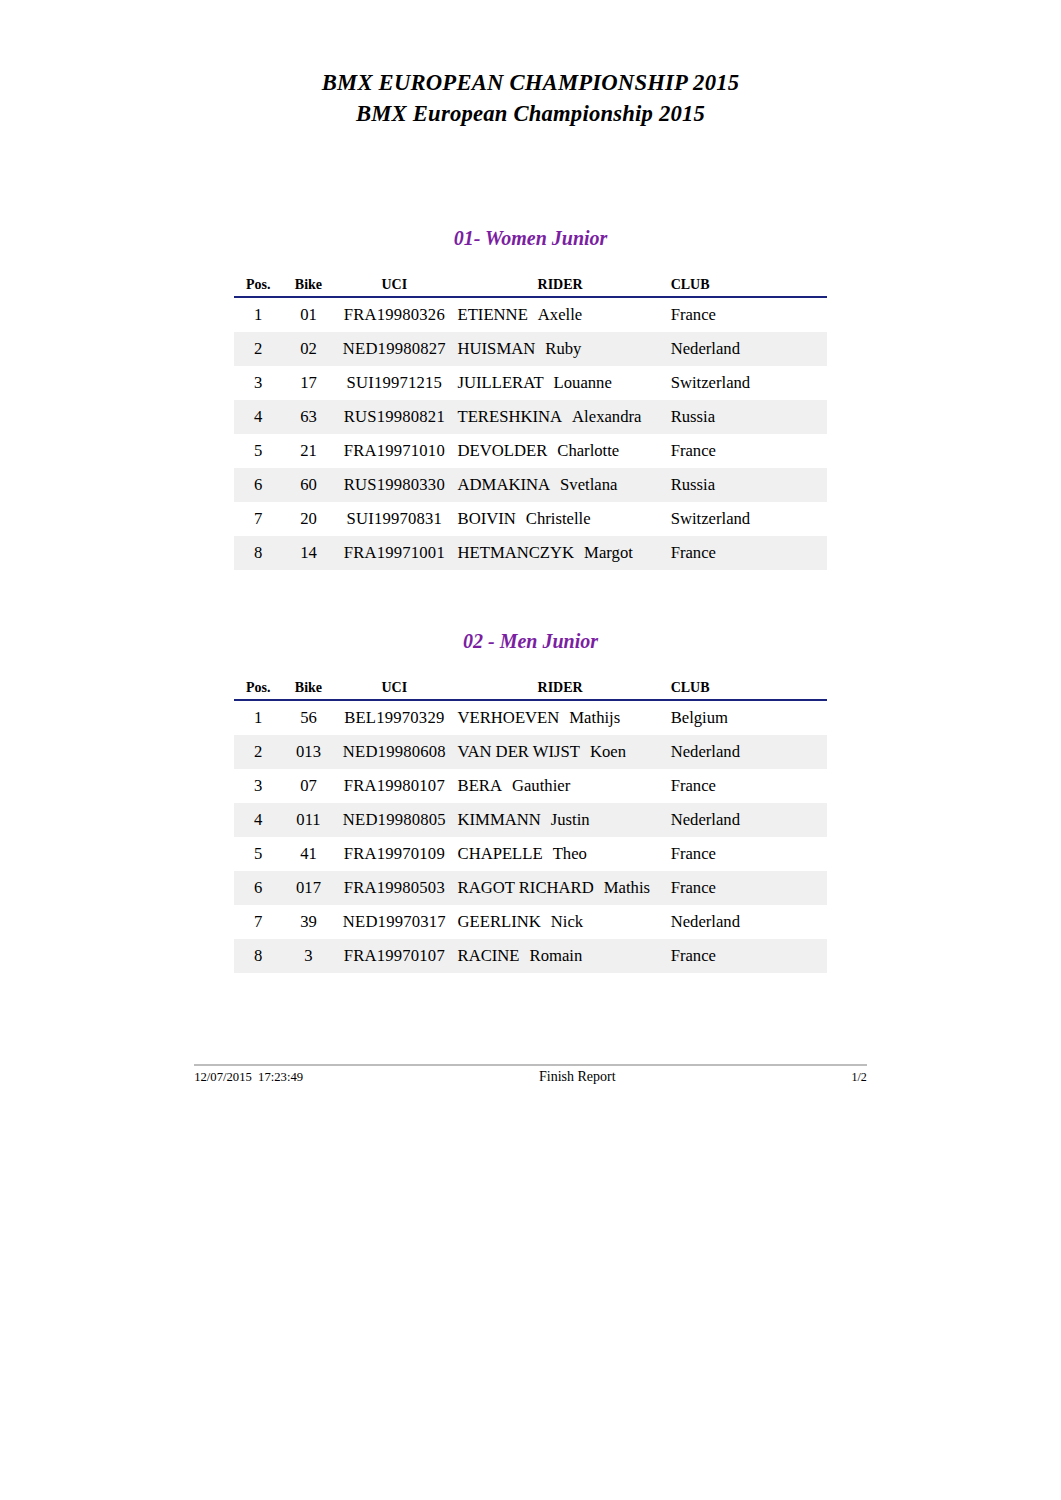BMX EUROPEAN CHAMPIONSHIP 2015
BMX European Championship 2015
01- Women Junior
| Pos. | Bike | UCI | RIDER | CLUB |
| --- | --- | --- | --- | --- |
| 1 | 01 | FRA19980326 | ETIENNE Axelle | France |
| 2 | 02 | NED19980827 | HUISMAN Ruby | Nederland |
| 3 | 17 | SUI19971215 | JUILLERAT Louanne | Switzerland |
| 4 | 63 | RUS19980821 | TERESHKINA Alexandra | Russia |
| 5 | 21 | FRA19971010 | DEVOLDER Charlotte | France |
| 6 | 60 | RUS19980330 | ADMAKINA Svetlana | Russia |
| 7 | 20 | SUI19970831 | BOIVIN Christelle | Switzerland |
| 8 | 14 | FRA19971001 | HETMANCZYK Margot | France |
02 - Men Junior
| Pos. | Bike | UCI | RIDER | CLUB |
| --- | --- | --- | --- | --- |
| 1 | 56 | BEL19970329 | VERHOEVEN Mathijs | Belgium |
| 2 | 013 | NED19980608 | VAN DER WIJST Koen | Nederland |
| 3 | 07 | FRA19980107 | BERA Gauthier | France |
| 4 | 011 | NED19980805 | KIMMANN Justin | Nederland |
| 5 | 41 | FRA19970109 | CHAPELLE Theo | France |
| 6 | 017 | FRA19980503 | RAGOT RICHARD Mathis | France |
| 7 | 39 | NED19970317 | GEERLINK Nick | Nederland |
| 8 | 3 | FRA19970107 | RACINE Romain | France |
12/07/2015 17:23:49
Finish Report
1/2